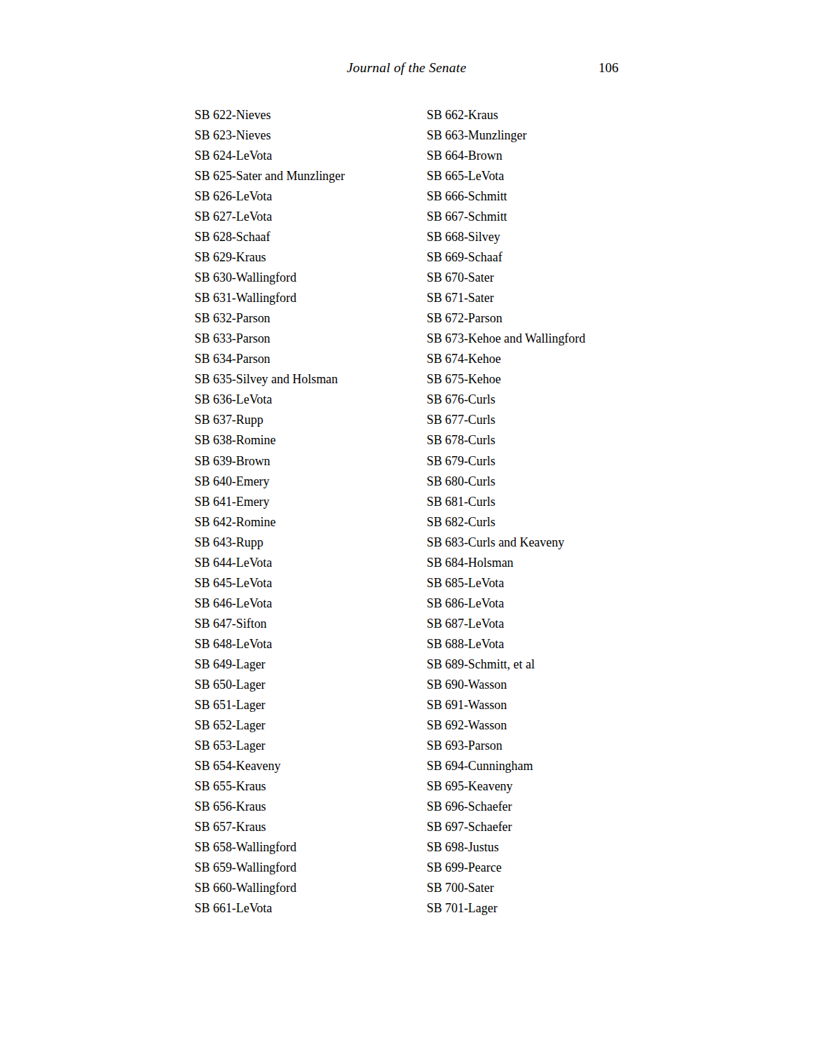Journal of the Senate 106
SB 622-Nieves
SB 623-Nieves
SB 624-LeVota
SB 625-Sater and Munzlinger
SB 626-LeVota
SB 627-LeVota
SB 628-Schaaf
SB 629-Kraus
SB 630-Wallingford
SB 631-Wallingford
SB 632-Parson
SB 633-Parson
SB 634-Parson
SB 635-Silvey and Holsman
SB 636-LeVota
SB 637-Rupp
SB 638-Romine
SB 639-Brown
SB 640-Emery
SB 641-Emery
SB 642-Romine
SB 643-Rupp
SB 644-LeVota
SB 645-LeVota
SB 646-LeVota
SB 647-Sifton
SB 648-LeVota
SB 649-Lager
SB 650-Lager
SB 651-Lager
SB 652-Lager
SB 653-Lager
SB 654-Keaveny
SB 655-Kraus
SB 656-Kraus
SB 657-Kraus
SB 658-Wallingford
SB 659-Wallingford
SB 660-Wallingford
SB 661-LeVota
SB 662-Kraus
SB 663-Munzlinger
SB 664-Brown
SB 665-LeVota
SB 666-Schmitt
SB 667-Schmitt
SB 668-Silvey
SB 669-Schaaf
SB 670-Sater
SB 671-Sater
SB 672-Parson
SB 673-Kehoe and Wallingford
SB 674-Kehoe
SB 675-Kehoe
SB 676-Curls
SB 677-Curls
SB 678-Curls
SB 679-Curls
SB 680-Curls
SB 681-Curls
SB 682-Curls
SB 683-Curls and Keaveny
SB 684-Holsman
SB 685-LeVota
SB 686-LeVota
SB 687-LeVota
SB 688-LeVota
SB 689-Schmitt, et al
SB 690-Wasson
SB 691-Wasson
SB 692-Wasson
SB 693-Parson
SB 694-Cunningham
SB 695-Keaveny
SB 696-Schaefer
SB 697-Schaefer
SB 698-Justus
SB 699-Pearce
SB 700-Sater
SB 701-Lager